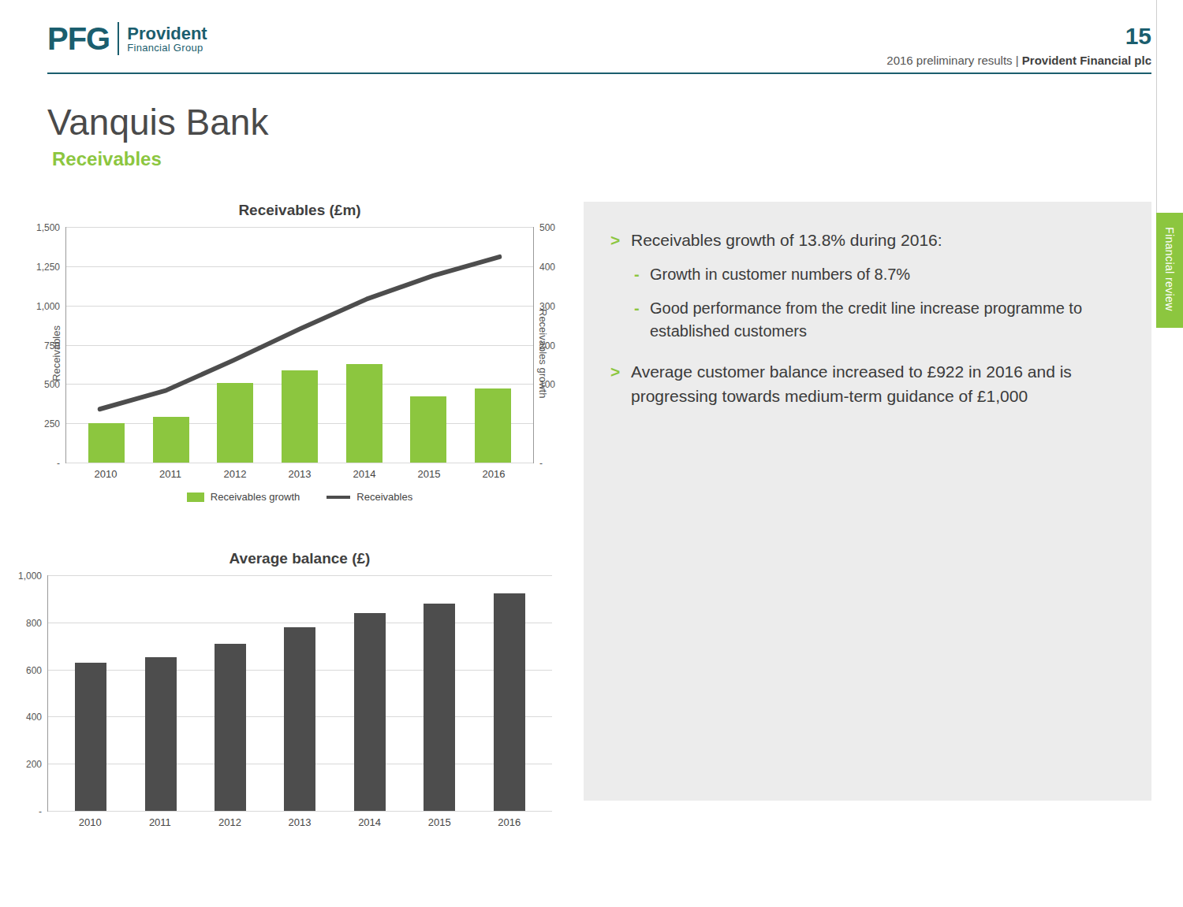Financial review
PFG
Provident
Financial Group
15
2016 preliminary results | Provident Financial plc
Vanquis Bank
Receivables
Receivables (£m)
Receivables
1,500500
1,250400
1,000300
750200
500100
250
--
2010201120122013201420152016
Receivables growth
Receivables growth Receivables
Average balance (£)
1,000
800
600
400
200
-
2010201120122013201420152016
Receivables growth of 13.8% during 2016:
Growth in customer numbers of 8.7%
Good performance from the credit line increase programme to established customers
Average customer balance increased to £922 in 2016 and is progressing towards medium-term guidance of £1,000